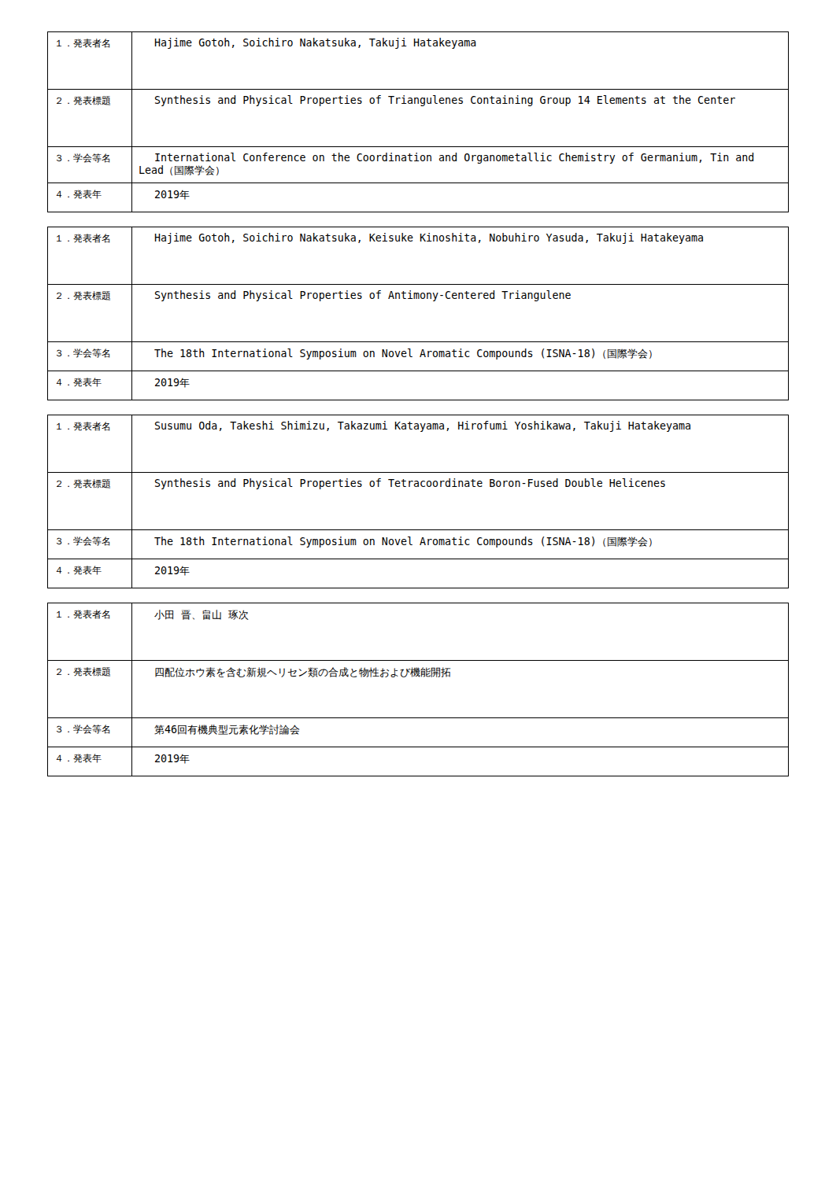| １．発表者名 | Hajime Gotoh, Soichiro Nakatsuka, Takuji Hatakeyama |
| ２．発表標題 | Synthesis and Physical Properties of Triangulenes Containing Group 14 Elements at the Center |
| ３．学会等名 | International Conference on the Coordination and Organometallic Chemistry of Germanium, Tin and Lead（国際学会） |
| ４．発表年 | 2019年 |
| １．発表者名 | Hajime Gotoh, Soichiro Nakatsuka, Keisuke Kinoshita, Nobuhiro Yasuda, Takuji Hatakeyama |
| ２．発表標題 | Synthesis and Physical Properties of Antimony-Centered Triangulene |
| ３．学会等名 | The 18th International Symposium on Novel Aromatic Compounds (ISNA-18)（国際学会） |
| ４．発表年 | 2019年 |
| １．発表者名 | Susumu Oda, Takeshi Shimizu, Takazumi Katayama, Hirofumi Yoshikawa, Takuji Hatakeyama |
| ２．発表標題 | Synthesis and Physical Properties of Tetracoordinate Boron-Fused Double Helicenes |
| ３．学会等名 | The 18th International Symposium on Novel Aromatic Compounds (ISNA-18)（国際学会） |
| ４．発表年 | 2019年 |
| １．発表者名 | 小田 晋、畠山 琢次 |
| ２．発表標題 | 四配位ホウ素を含む新規ヘリセン類の合成と物性および機能開拓 |
| ３．学会等名 | 第46回有機典型元素化学討論会 |
| ４．発表年 | 2019年 |